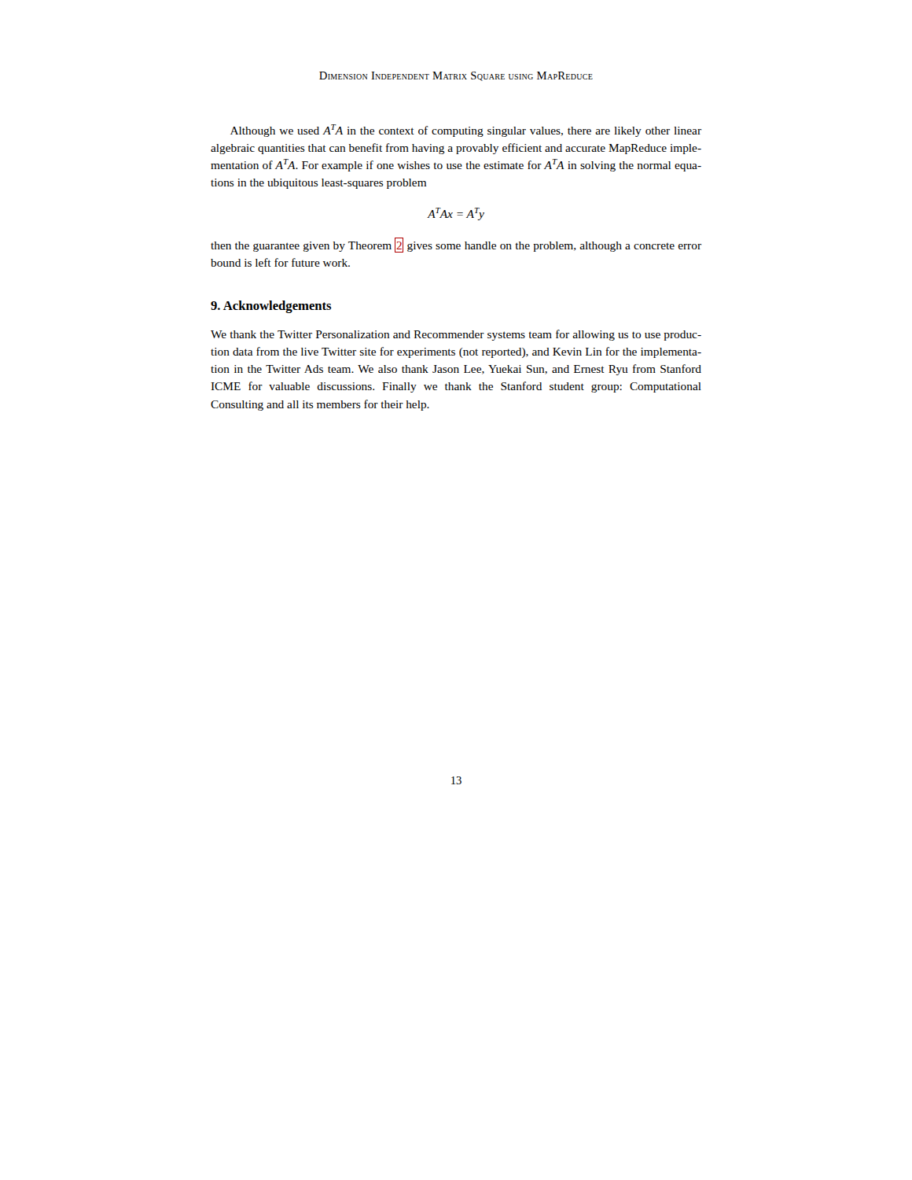Dimension Independent Matrix Square using MapReduce
Although we used ATA in the context of computing singular values, there are likely other linear algebraic quantities that can benefit from having a provably efficient and accurate MapReduce implementation of ATA. For example if one wishes to use the estimate for ATA in solving the normal equations in the ubiquitous least-squares problem
ATAx = ATy
then the guarantee given by Theorem 2 gives some handle on the problem, although a concrete error bound is left for future work.
9. Acknowledgements
We thank the Twitter Personalization and Recommender systems team for allowing us to use production data from the live Twitter site for experiments (not reported), and Kevin Lin for the implementation in the Twitter Ads team. We also thank Jason Lee, Yuekai Sun, and Ernest Ryu from Stanford ICME for valuable discussions. Finally we thank the Stanford student group: Computational Consulting and all its members for their help.
13